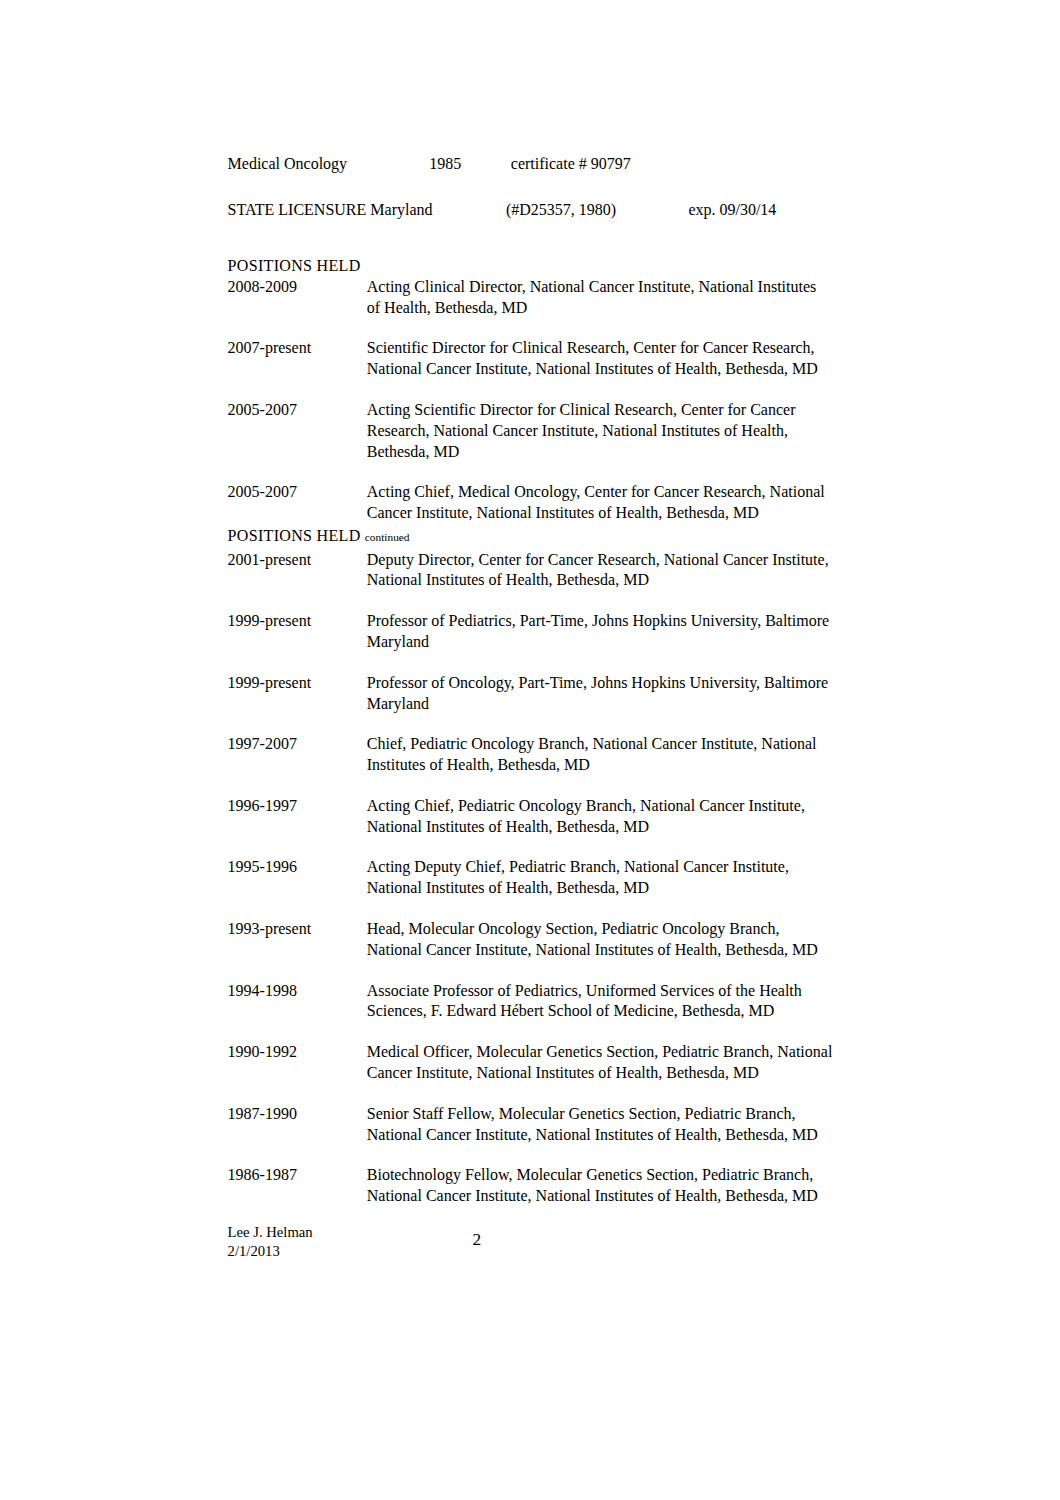Medical Oncology 1985certificate # 90797
STATE LICENSURE Maryland(#D25357, 1980) exp. 09/30/14
POSITIONS HELD
| 2008-2009 | Acting Clinical Director, National Cancer Institute, National Institutes of Health, Bethesda, MD |
| 2007-present | Scientific Director for Clinical Research, Center for Cancer Research, National Cancer Institute, National Institutes of Health, Bethesda, MD |
| 2005-2007 | Acting Scientific Director for Clinical Research, Center for Cancer Research, National Cancer Institute, National Institutes of Health, Bethesda, MD |
| 2005-2007 | Acting Chief, Medical Oncology, Center for Cancer Research, National Cancer Institute, National Institutes of Health, Bethesda, MD |
| POSITIONS HELD continued |
| 2001-present | Deputy Director, Center for Cancer Research, National Cancer Institute, National Institutes of Health, Bethesda, MD |
| 1999-present | Professor of Pediatrics, Part-Time, Johns Hopkins University, Baltimore Maryland |
| 1999-present | Professor of Oncology, Part-Time, Johns Hopkins University, Baltimore Maryland |
| 1997-2007 | Chief, Pediatric Oncology Branch, National Cancer Institute, National Institutes of Health, Bethesda, MD |
| 1996-1997 | Acting Chief, Pediatric Oncology Branch, National Cancer Institute, National Institutes of Health, Bethesda, MD |
| 1995-1996 | Acting Deputy Chief, Pediatric Branch, National Cancer Institute, National Institutes of Health, Bethesda, MD |
| 1993-present | Head, Molecular Oncology Section, Pediatric Oncology Branch, National Cancer Institute, National Institutes of Health, Bethesda, MD |
| 1994-1998 | Associate Professor of Pediatrics, Uniformed Services of the Health Sciences, F. Edward Hébert School of Medicine, Bethesda, MD |
| 1990-1992 | Medical Officer, Molecular Genetics Section, Pediatric Branch, National Cancer Institute, National Institutes of Health, Bethesda, MD |
| 1987-1990 | Senior Staff Fellow, Molecular Genetics Section, Pediatric Branch, National Cancer Institute, National Institutes of Health, Bethesda, MD |
| 1986-1987 | Biotechnology Fellow, Molecular Genetics Section, Pediatric Branch, National Cancer Institute, National Institutes of Health, Bethesda, MD |
Lee J. Helman 2 2/1/2013